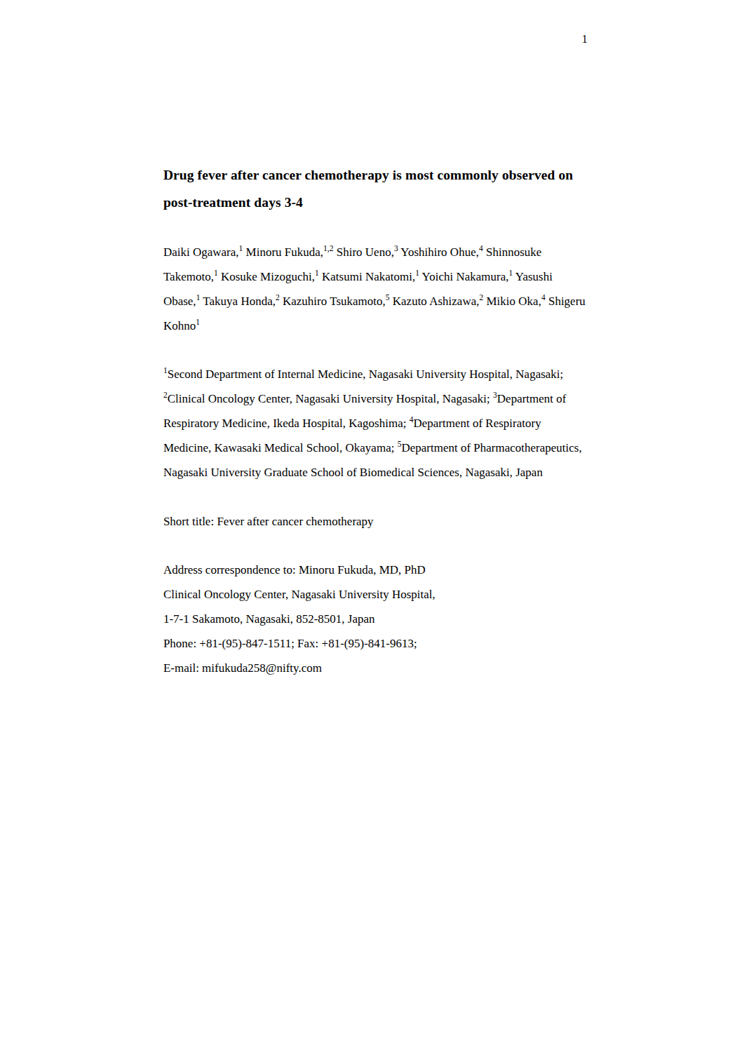1
Drug fever after cancer chemotherapy is most commonly observed on post-treatment days 3-4
Daiki Ogawara,1 Minoru Fukuda,1,2 Shiro Ueno,3 Yoshihiro Ohue,4 Shinnosuke Takemoto,1 Kosuke Mizoguchi,1 Katsumi Nakatomi,1 Yoichi Nakamura,1 Yasushi Obase,1 Takuya Honda,2 Kazuhiro Tsukamoto,5 Kazuto Ashizawa,2 Mikio Oka,4 Shigeru Kohno1
1Second Department of Internal Medicine, Nagasaki University Hospital, Nagasaki; 2Clinical Oncology Center, Nagasaki University Hospital, Nagasaki; 3Department of Respiratory Medicine, Ikeda Hospital, Kagoshima; 4Department of Respiratory Medicine, Kawasaki Medical School, Okayama; 5Department of Pharmacotherapeutics, Nagasaki University Graduate School of Biomedical Sciences, Nagasaki, Japan
Short title: Fever after cancer chemotherapy
Address correspondence to: Minoru Fukuda, MD, PhD
Clinical Oncology Center, Nagasaki University Hospital,
1-7-1 Sakamoto, Nagasaki, 852-8501, Japan
Phone: +81-(95)-847-1511; Fax: +81-(95)-841-9613;
E-mail: mifukuda258@nifty.com